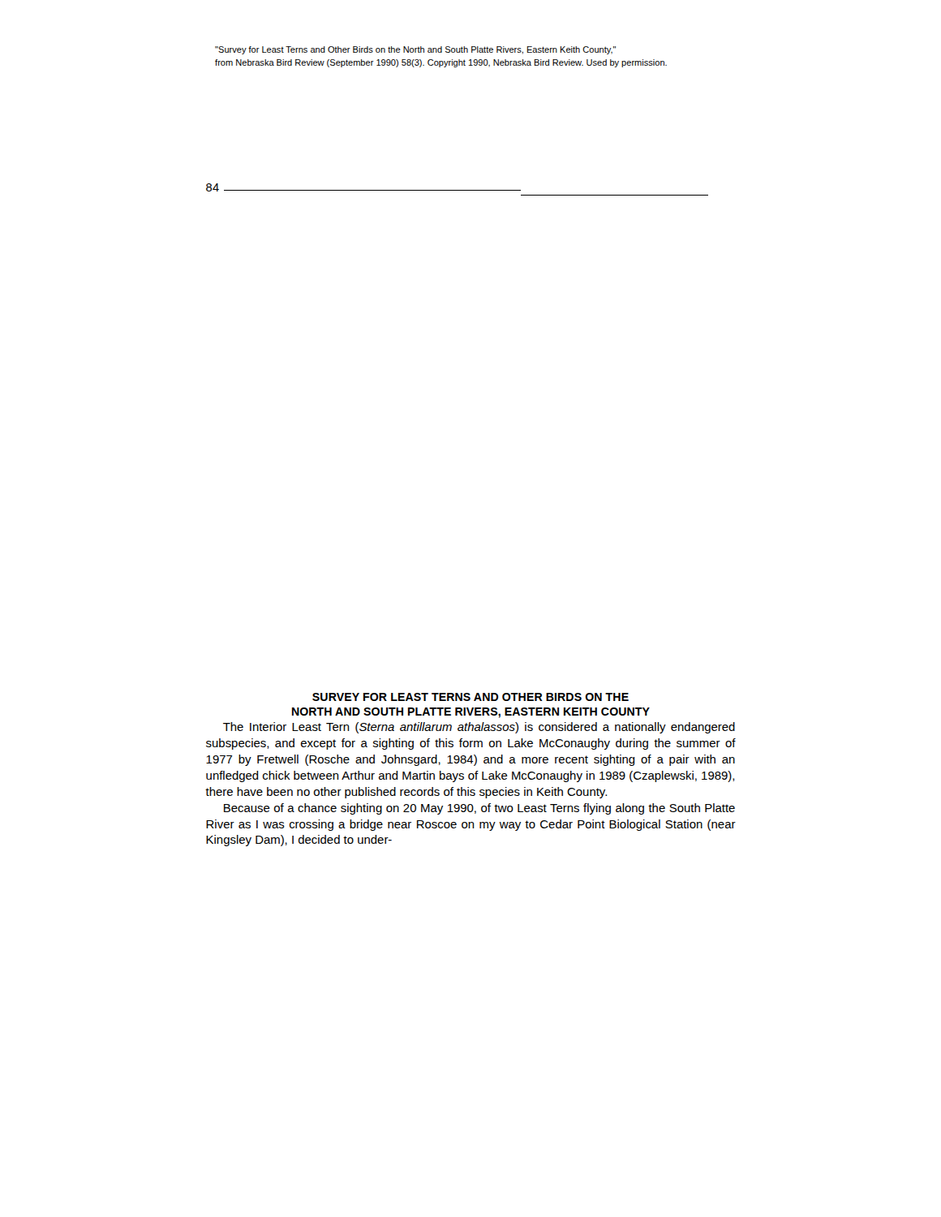"Survey for Least Terns and Other Birds on the North and South Platte Rivers, Eastern Keith County,"
from Nebraska Bird Review (September 1990) 58(3). Copyright 1990, Nebraska Bird Review. Used by permission.
84
SURVEY FOR LEAST TERNS AND OTHER BIRDS ON THE
NORTH AND SOUTH PLATTE RIVERS, EASTERN KEITH COUNTY
The Interior Least Tern (Sterna antillarum athalassos) is considered a nationally endangered subspecies, and except for a sighting of this form on Lake McConaughy during the summer of 1977 by Fretwell (Rosche and Johnsgard, 1984) and a more recent sighting of a pair with an unfledged chick between Arthur and Martin bays of Lake McConaughy in 1989 (Czaplewski, 1989), there have been no other published records of this species in Keith County.
Because of a chance sighting on 20 May 1990, of two Least Terns flying along the South Platte River as I was crossing a bridge near Roscoe on my way to Cedar Point Biological Station (near Kingsley Dam), I decided to under-